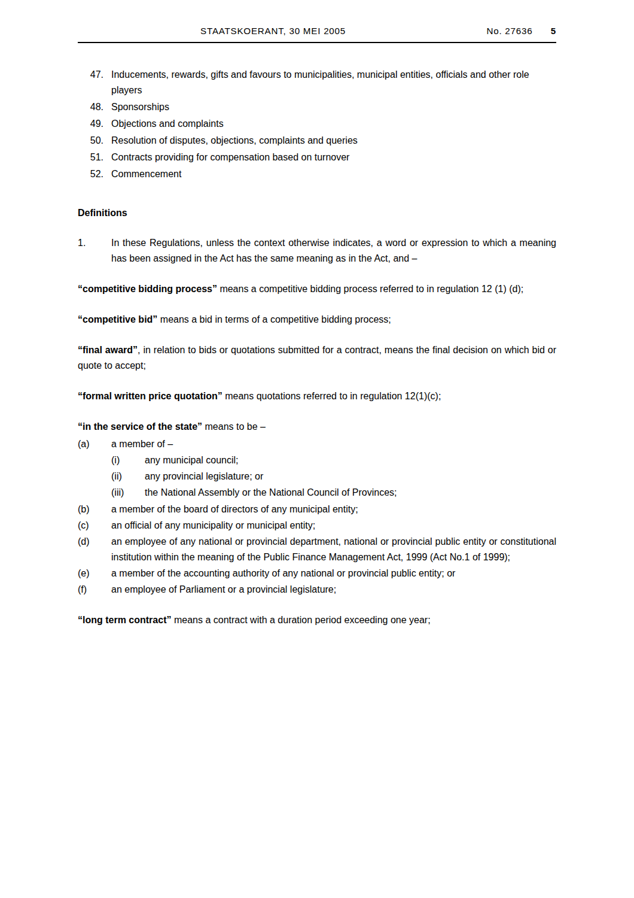STAATSKOERANT, 30 MEI 2005 No. 27636 5
47. Inducements, rewards, gifts and favours to municipalities, municipal entities, officials and other role players
48. Sponsorships
49. Objections and complaints
50. Resolution of disputes, objections, complaints and queries
51. Contracts providing for compensation based on turnover
52. Commencement
Definitions
1. In these Regulations, unless the context otherwise indicates, a word or expression to which a meaning has been assigned in the Act has the same meaning as in the Act, and –
“competitive bidding process” means a competitive bidding process referred to in regulation 12 (1) (d);
“competitive bid” means a bid in terms of a competitive bidding process;
“final award”, in relation to bids or quotations submitted for a contract, means the final decision on which bid or quote to accept;
“formal written price quotation” means quotations referred to in regulation 12(1)(c);
“in the service of the state” means to be –
(a) a member of –
(i) any municipal council;
(ii) any provincial legislature; or
(iii) the National Assembly or the National Council of Provinces;
(b) a member of the board of directors of any municipal entity;
(c) an official of any municipality or municipal entity;
(d) an employee of any national or provincial department, national or provincial public entity or constitutional institution within the meaning of the Public Finance Management Act, 1999 (Act No.1 of 1999);
(e) a member of the accounting authority of any national or provincial public entity; or
(f) an employee of Parliament or a provincial legislature;
“long term contract” means a contract with a duration period exceeding one year;